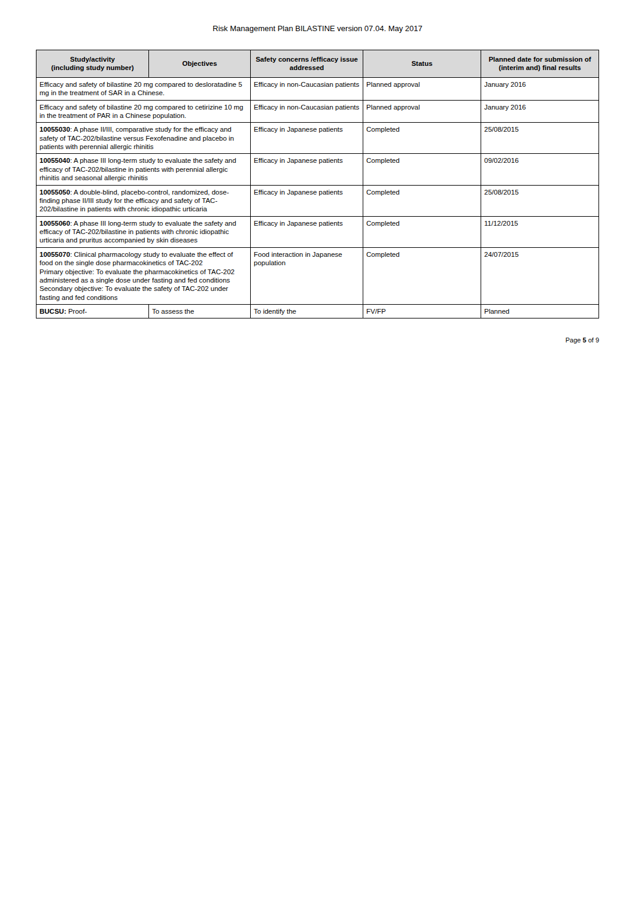Risk Management Plan BILASTINE version 07.04. May 2017
| Study/activity (including study number) | Objectives | Safety concerns /efficacy issue addressed | Status | Planned date for submission of (interim and) final results |
| --- | --- | --- | --- | --- |
| Efficacy and safety of bilastine 20 mg compared to desloratadine 5 mg in the treatment of SAR in a Chinese. | Efficacy in non-Caucasian patients | Planned approval | January 2016 |
| Efficacy and safety of bilastine 20 mg compared to cetirizine 10 mg in the treatment of PAR in a Chinese population. | Efficacy in non-Caucasian patients | Planned approval | January 2016 |
| 10055030 : A phase II/III, comparative study for the efficacy and safety of TAC-202/bilastine versus Fexofenadine and placebo in patients with perennial allergic rhinitis | Efficacy in Japanese patients | Completed | 25/08/2015 |
| 10055040 : A phase III long-term study to evaluate the safety and efficacy of TAC-202/bilastine in patients with perennial allergic rhinitis and seasonal allergic rhinitis | Efficacy in Japanese patients | Completed | 09/02/2016 |
| 10055050 : A double-blind, placebo-control, randomized, dose-finding phase II/III study for the efficacy and safety of TAC-202/bilastine in patients with chronic idiopathic urticaria | Efficacy in Japanese patients | Completed | 25/08/2015 |
| 10055060 : A phase III long-term study to evaluate the safety and efficacy of TAC-202/bilastine in patients with chronic idiopathic urticaria and pruritus accompanied by skin diseases | Efficacy in Japanese patients | Completed | 11/12/2015 |
| 10055070 : Clinical pharmacology study to evaluate the effect of food on the single dose pharmacokinetics of TAC-202 Primary objective: To evaluate the pharmacokinetics of TAC-202 administered as a single dose under fasting and fed conditions Secondary objective: To evaluate the safety of TAC-202 under fasting and fed conditions | Food interaction in Japanese population | Completed | 24/07/2015 |
| BUCSU: Proof- | To assess the | To identify the | FV/FP | Planned |
Page 5 of 9